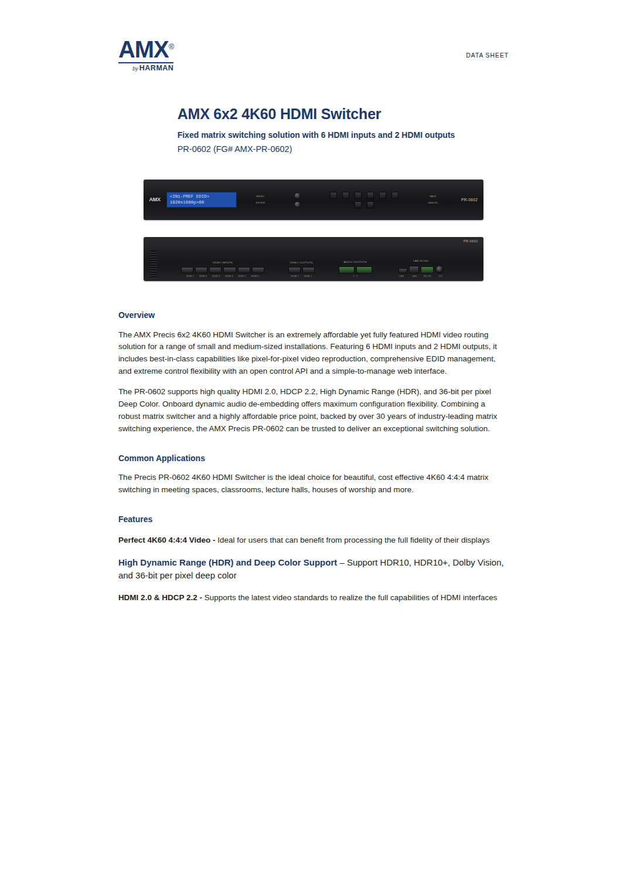AMX® by HARMAN
DATA SHEET
AMX 6x2 4K60 HDMI Switcher
Fixed matrix switching solution with 6 HDMI inputs and 2 HDMI outputs
PR-0602 (FG# AMX-PR-0602)
AMX
<IN1-PREF EDID>
1920x1080p>60
MENU ENTER
TAKE CANCEL
PR-0602
PR-0602
Video Inputs
HDMI 1 HDMI 2 HDMI 3 HDMI 4 HDMI 5 HDMI 6
Video Outputs
HDMI 1 HDMI 2
Audio Outputs
1 2
LAN 10/100
USB LAN RS-23212V
Overview
The AMX Precis 6x2 4K60 HDMI Switcher is an extremely affordable yet fully featured HDMI video routing solution for a range of small and medium-sized installations. Featuring 6 HDMI inputs and 2 HDMI outputs, it includes best-in-class capabilities like pixel-for-pixel video reproduction, comprehensive EDID management, and extreme control flexibility with an open control API and a simple-to-manage web interface.
The PR-0602 supports high quality HDMI 2.0, HDCP 2.2, High Dynamic Range (HDR), and 36-bit per pixel Deep Color. Onboard dynamic audio de-embedding offers maximum configuration flexibility. Combining a robust matrix switcher and a highly affordable price point, backed by over 30 years of industry-leading matrix switching experience, the AMX Precis PR-0602 can be trusted to deliver an exceptional switching solution.
Common Applications
The Precis PR-0602 4K60 HDMI Switcher is the ideal choice for beautiful, cost effective 4K60 4:4:4 matrix switching in meeting spaces, classrooms, lecture halls, houses of worship and more.
Features
Perfect 4K60 4:4:4 Video - Ideal for users that can benefit from processing the full fidelity of their displays
High Dynamic Range (HDR) and Deep Color Support – Support HDR10, HDR10+, Dolby Vision, and 36-bit per pixel deep color
HDMI 2.0 & HDCP 2.2 - Supports the latest video standards to realize the full capabilities of HDMI interfaces